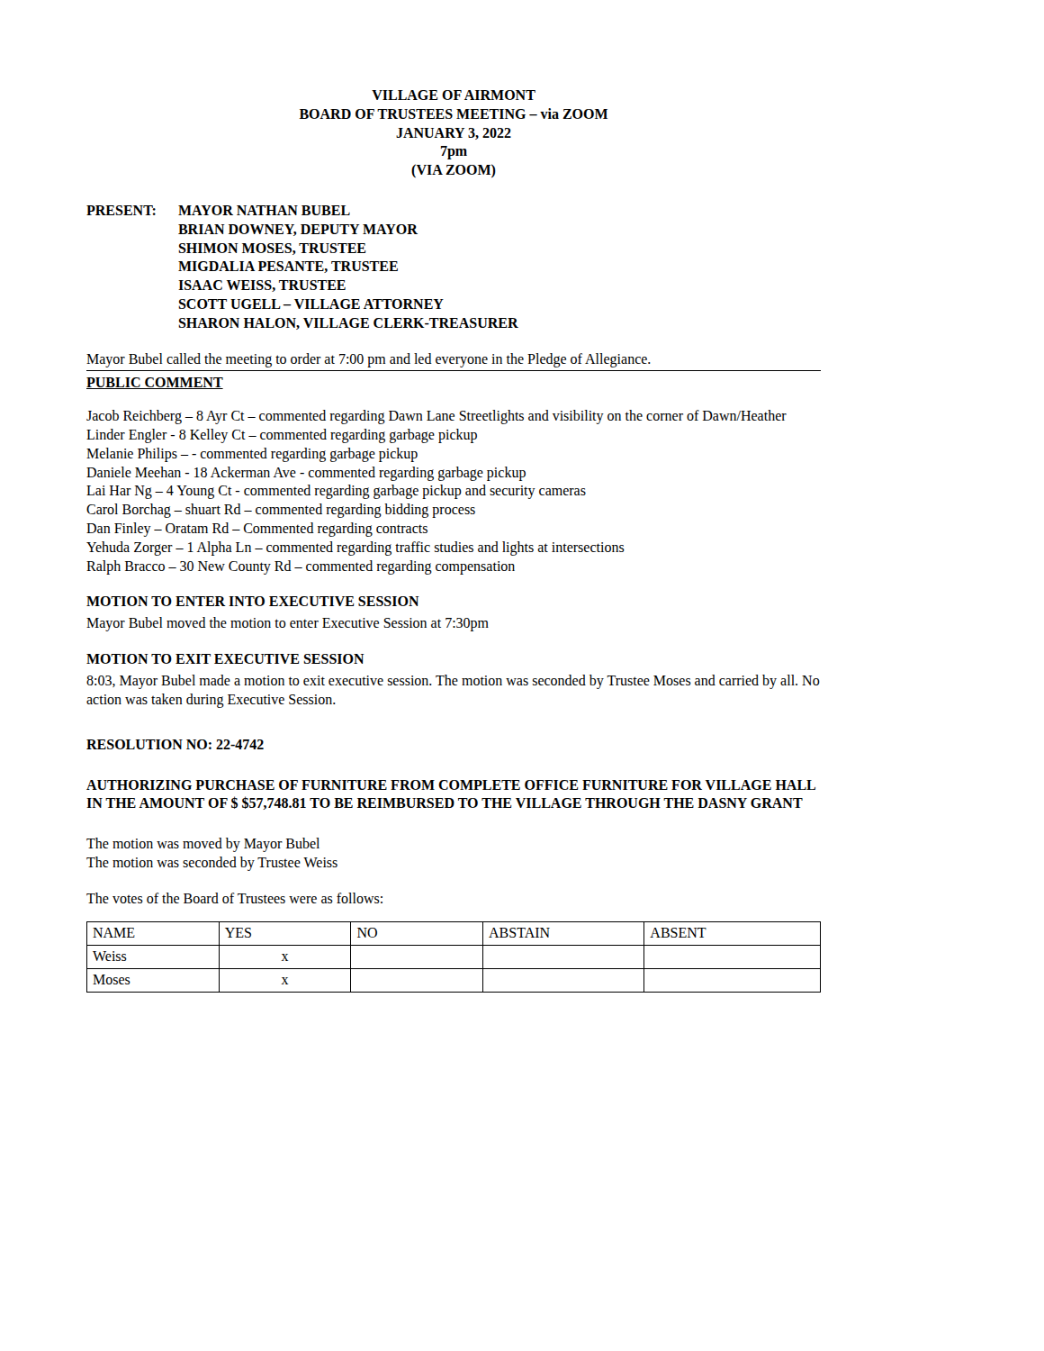VILLAGE OF AIRMONT
BOARD OF TRUSTEES MEETING – via ZOOM
JANUARY 3, 2022
7pm
(VIA ZOOM)
| PRESENT: | MAYOR NATHAN BUBEL BRIAN DOWNEY, DEPUTY MAYOR SHIMON MOSES, TRUSTEE MIGDALIA PESANTE, TRUSTEE ISAAC WEISS, TRUSTEE SCOTT UGELL – VILLAGE ATTORNEY SHARON HALON, VILLAGE CLERK-TREASURER |
Mayor Bubel called the meeting to order at 7:00 pm and led everyone in the Pledge of Allegiance.
PUBLIC COMMENT
Jacob Reichberg – 8 Ayr Ct – commented regarding Dawn Lane Streetlights and visibility on the corner of Dawn/Heather
Linder Engler - 8 Kelley Ct – commented regarding garbage pickup
Melanie Philips – - commented regarding garbage pickup
Daniele Meehan - 18 Ackerman Ave - commented regarding garbage pickup
Lai Har Ng – 4 Young Ct - commented regarding garbage pickup and security cameras
Carol Borchag – shuart Rd – commented regarding bidding process
Dan Finley – Oratam Rd – Commented regarding contracts
Yehuda Zorger – 1 Alpha Ln – commented regarding traffic studies and lights at intersections
Ralph Bracco – 30 New County Rd – commented regarding compensation
MOTION TO ENTER INTO EXECUTIVE SESSION
Mayor Bubel moved the motion to enter Executive Session at 7:30pm
MOTION TO EXIT EXECUTIVE SESSION
8:03, Mayor Bubel made a motion to exit executive session. The motion was seconded by Trustee Moses and carried by all. No action was taken during Executive Session.
RESOLUTION NO: 22-4742
AUTHORIZING PURCHASE OF FURNITURE FROM COMPLETE OFFICE FURNITURE FOR VILLAGE HALL IN THE AMOUNT OF $ $57,748.81 TO BE REIMBURSED TO THE VILLAGE THROUGH THE DASNY GRANT
The motion was moved by Mayor Bubel
The motion was seconded by Trustee Weiss
The votes of the Board of Trustees were as follows:
| NAME | YES | NO | ABSTAIN | ABSENT |
| --- | --- | --- | --- | --- |
| Weiss | x | | | |
| Moses | x | | | |